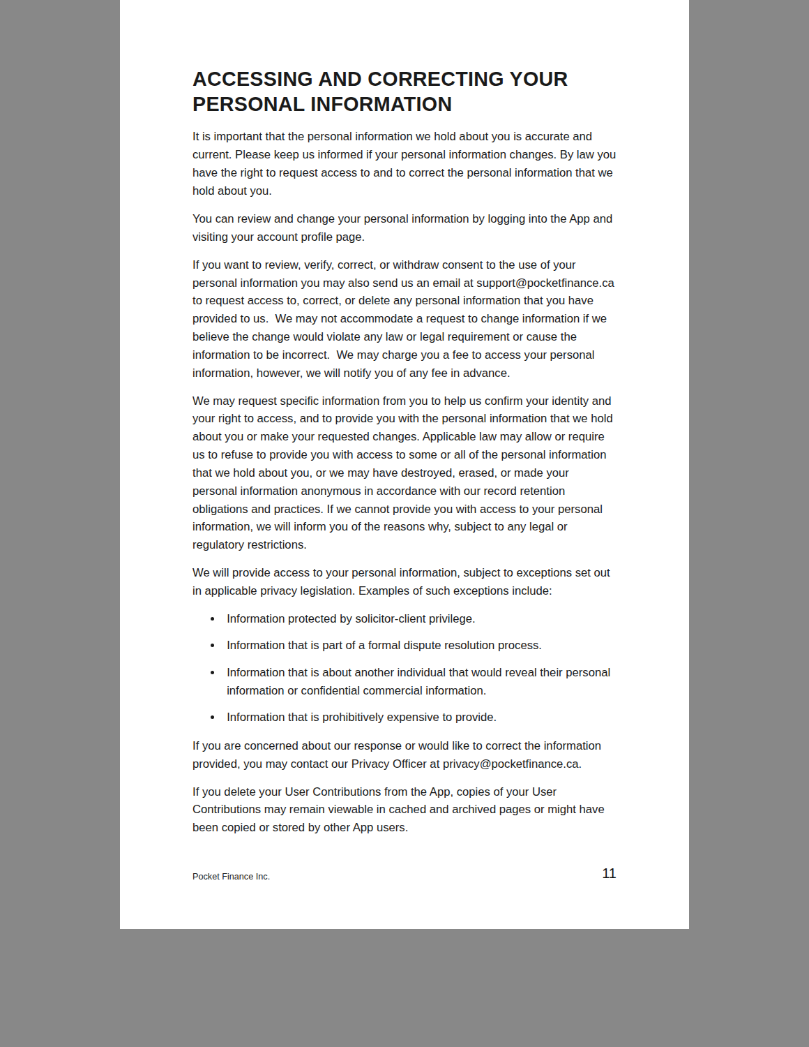ACCESSING AND CORRECTING YOUR PERSONAL INFORMATION
It is important that the personal information we hold about you is accurate and current. Please keep us informed if your personal information changes. By law you have the right to request access to and to correct the personal information that we hold about you.
You can review and change your personal information by logging into the App and visiting your account profile page.
If you want to review, verify, correct, or withdraw consent to the use of your personal information you may also send us an email at support@pocketfinance.ca to request access to, correct, or delete any personal information that you have provided to us. We may not accommodate a request to change information if we believe the change would violate any law or legal requirement or cause the information to be incorrect. We may charge you a fee to access your personal information, however, we will notify you of any fee in advance.
We may request specific information from you to help us confirm your identity and your right to access, and to provide you with the personal information that we hold about you or make your requested changes. Applicable law may allow or require us to refuse to provide you with access to some or all of the personal information that we hold about you, or we may have destroyed, erased, or made your personal information anonymous in accordance with our record retention obligations and practices. If we cannot provide you with access to your personal information, we will inform you of the reasons why, subject to any legal or regulatory restrictions.
We will provide access to your personal information, subject to exceptions set out in applicable privacy legislation. Examples of such exceptions include:
Information protected by solicitor-client privilege.
Information that is part of a formal dispute resolution process.
Information that is about another individual that would reveal their personal information or confidential commercial information.
Information that is prohibitively expensive to provide.
If you are concerned about our response or would like to correct the information provided, you may contact our Privacy Officer at privacy@pocketfinance.ca.
If you delete your User Contributions from the App, copies of your User Contributions may remain viewable in cached and archived pages or might have been copied or stored by other App users.
Pocket Finance Inc.
11